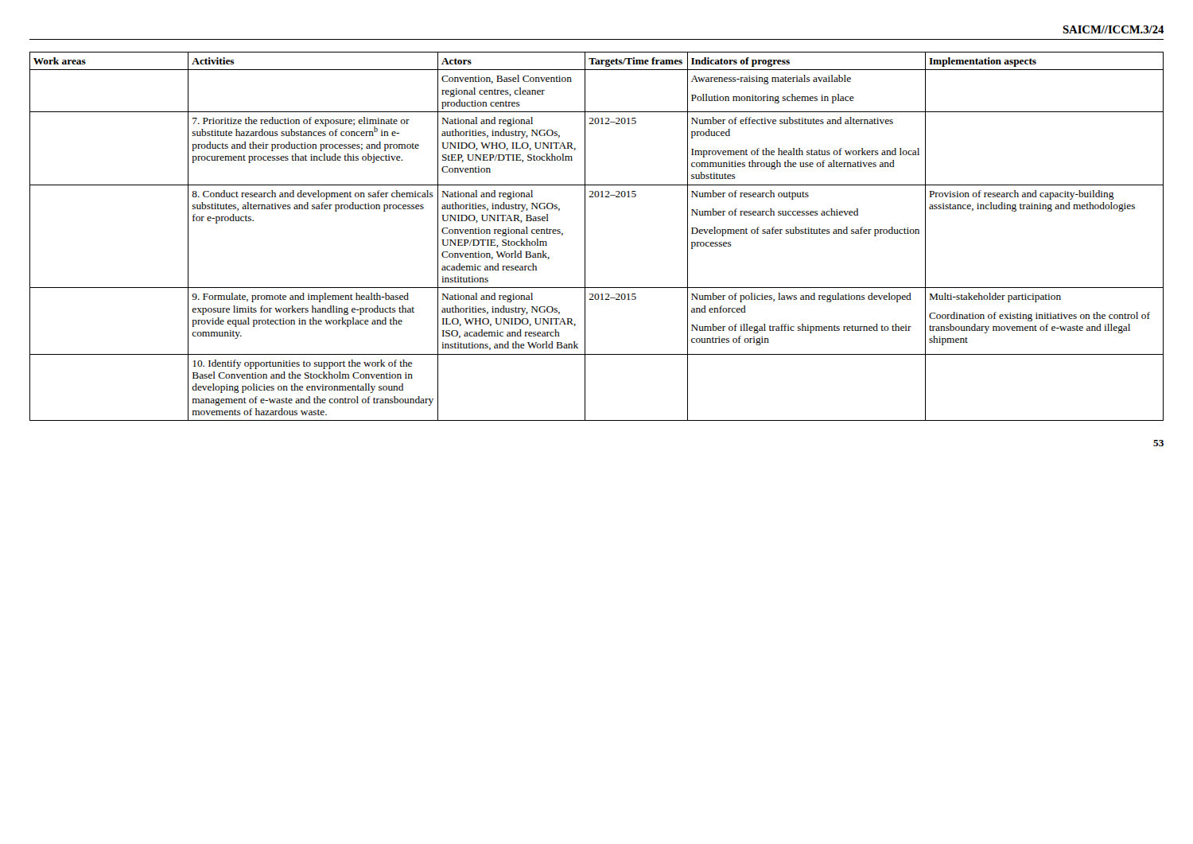SAICM//ICCM.3/24
| Work areas | Activities | Actors | Targets/Time frames | Indicators of progress | Implementation aspects |
| --- | --- | --- | --- | --- | --- |
| | | Convention, Basel Convention regional centres, cleaner production centres | | Awareness-raising materials available Pollution monitoring schemes in place | |
| | 7. Prioritize the reduction of exposure; eliminate or substitute hazardous substances of concern b in e-products and their production processes; and promote procurement processes that include this objective. | National and regional authorities, industry, NGOs, UNIDO, WHO, ILO, UNITAR, StEP, UNEP/DTIE, Stockholm Convention | 2012–2015 | Number of effective substitutes and alternatives produced Improvement of the health status of workers and local communities through the use of alternatives and substitutes | |
| | 8. Conduct research and development on safer chemicals substitutes, alternatives and safer production processes for e-products. | National and regional authorities, industry, NGOs, UNIDO, UNITAR, Basel Convention regional centres, UNEP/DTIE, Stockholm Convention, World Bank, academic and research institutions | 2012–2015 | Number of research outputs Number of research successes achieved Development of safer substitutes and safer production processes | Provision of research and capacity-building assistance, including training and methodologies |
| | 9. Formulate, promote and implement health-based exposure limits for workers handling e-products that provide equal protection in the workplace and the community. | National and regional authorities, industry, NGOs, ILO, WHO, UNIDO, UNITAR, ISO, academic and research institutions, and the World Bank | 2012–2015 | Number of policies, laws and regulations developed and enforced Number of illegal traffic shipments returned to their countries of origin | Multi-stakeholder participation Coordination of existing initiatives on the control of transboundary movement of e-waste and illegal shipment |
| | 10. Identify opportunities to support the work of the Basel Convention and the Stockholm Convention in developing policies on the environmentally sound management of e-waste and the control of transboundary movements of hazardous waste. | | | | |
53